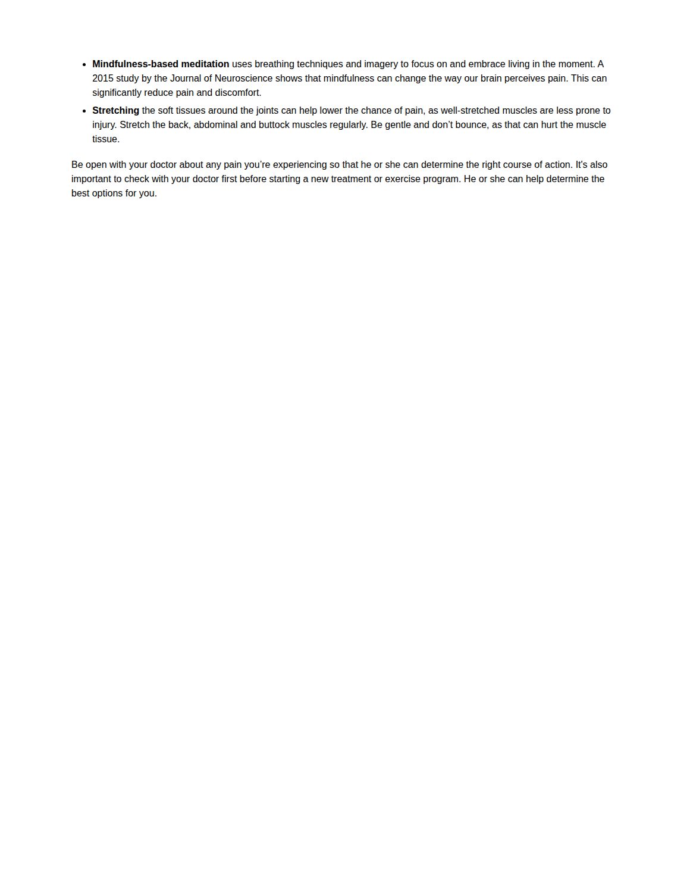Mindfulness-based meditation uses breathing techniques and imagery to focus on and embrace living in the moment. A 2015 study by the Journal of Neuroscience shows that mindfulness can change the way our brain perceives pain. This can significantly reduce pain and discomfort.
Stretching the soft tissues around the joints can help lower the chance of pain, as well-stretched muscles are less prone to injury. Stretch the back, abdominal and buttock muscles regularly. Be gentle and don’t bounce, as that can hurt the muscle tissue.
Be open with your doctor about any pain you’re experiencing so that he or she can determine the right course of action. It's also important to check with your doctor first before starting a new treatment or exercise program. He or she can help determine the best options for you.